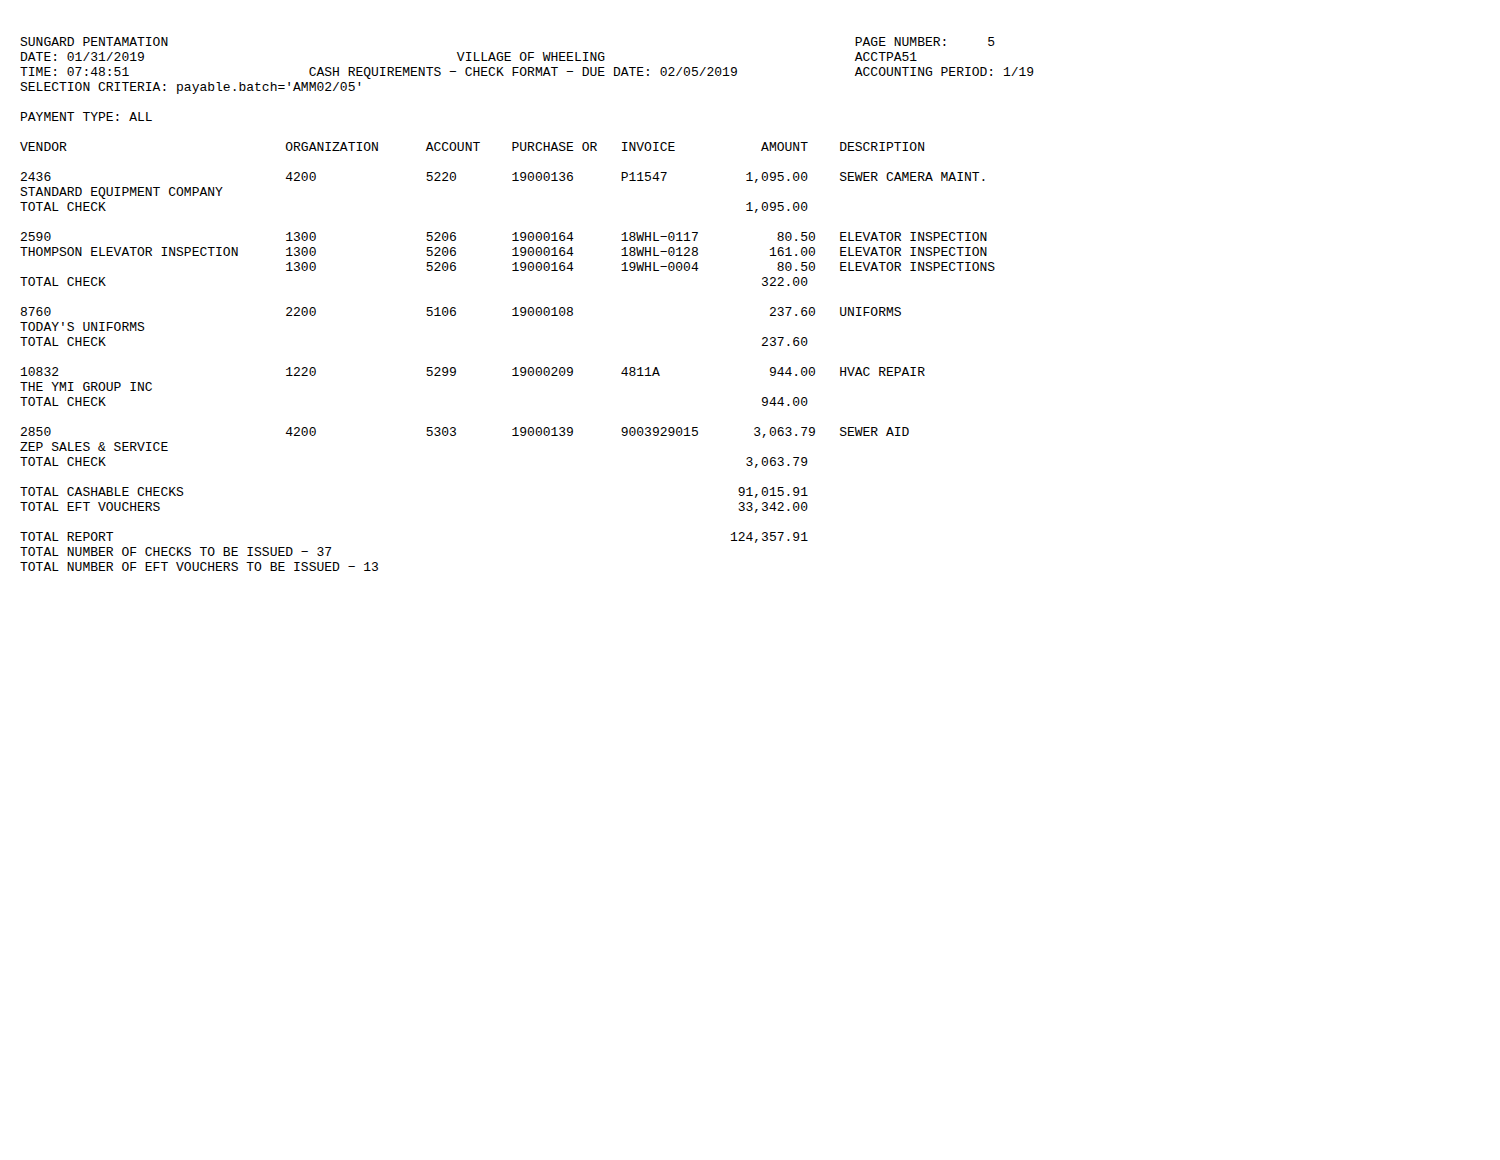SUNGARD PENTAMATION PAGE NUMBER: 5 DATE: 01/31/2019 VILLAGE OF WHEELING ACCTPA51 TIME: 07:48:51 CASH REQUIREMENTS − CHECK FORMAT − DUE DATE: 02/05/2019 ACCOUNTING PERIOD: 1/19 SELECTION CRITERIA: payable.batch='AMM02/05' PAYMENT TYPE: ALL VENDOR ORGANIZATION ACCOUNT PURCHASE OR INVOICE AMOUNT DESCRIPTION 2436 4200 5220 19000136 P11547 1,095.00 SEWER CAMERA MAINT. STANDARD EQUIPMENT COMPANY TOTAL CHECK 1,095.00 2590 1300 5206 19000164 18WHL−0117 80.50 ELEVATOR INSPECTION THOMPSON ELEVATOR INSPECTION 1300 5206 19000164 18WHL−0128 161.00 ELEVATOR INSPECTION 1300 5206 19000164 19WHL−0004 80.50 ELEVATOR INSPECTIONS TOTAL CHECK 322.00 8760 2200 5106 19000108 237.60 UNIFORMS TODAY'S UNIFORMS TOTAL CHECK 237.60 10832 1220 5299 19000209 4811A 944.00 HVAC REPAIR THE YMI GROUP INC TOTAL CHECK 944.00 2850 4200 5303 19000139 9003929015 3,063.79 SEWER AID ZEP SALES & SERVICE TOTAL CHECK 3,063.79 TOTAL CASHABLE CHECKS 91,015.91 TOTAL EFT VOUCHERS 33,342.00 TOTAL REPORT 124,357.91 TOTAL NUMBER OF CHECKS TO BE ISSUED − 37 TOTAL NUMBER OF EFT VOUCHERS TO BE ISSUED − 13